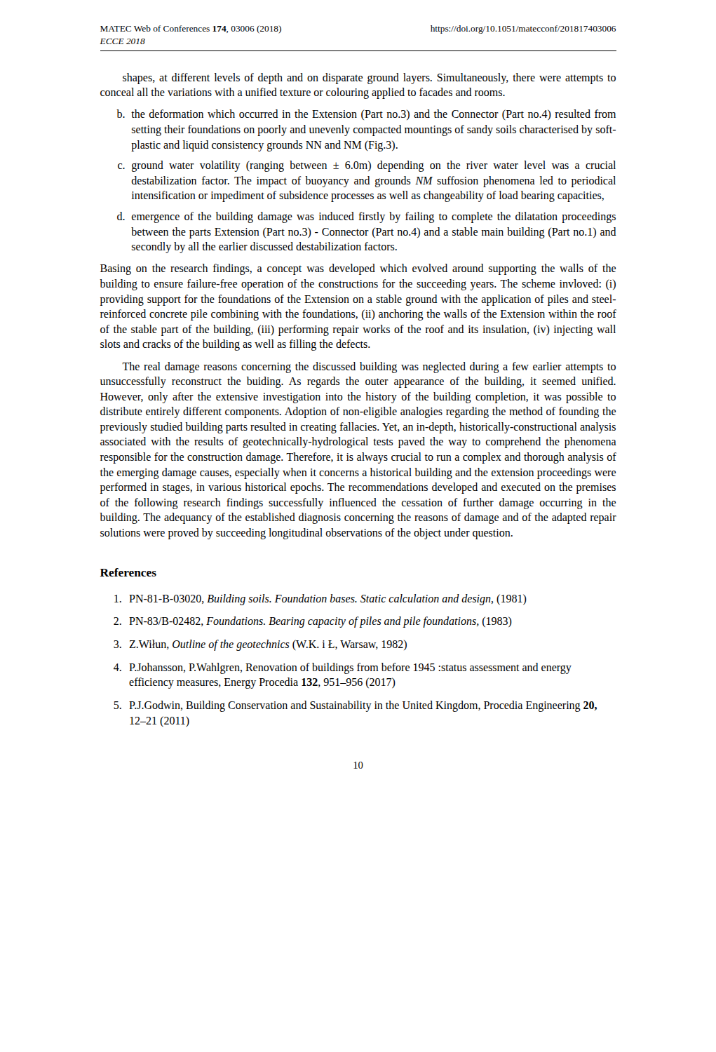MATEC Web of Conferences 174, 03006 (2018)
ECCE 2018
https://doi.org/10.1051/matecconf/201817403006
shapes, at different levels of depth and on disparate ground layers. Simultaneously, there were attempts to conceal all the variations with a unified texture or colouring applied to facades and rooms.
the deformation which occurred in the Extension (Part no.3) and the Connector (Part no.4) resulted from setting their foundations on poorly and unevenly compacted mountings of sandy soils characterised by soft-plastic and liquid consistency grounds NN and NM (Fig.3).
ground water volatility (ranging between ± 6.0m) depending on the river water level was a crucial destabilization factor. The impact of buoyancy and grounds NM suffosion phenomena led to periodical intensification or impediment of subsidence processes as well as changeability of load bearing capacities,
emergence of the building damage was induced firstly by failing to complete the dilatation proceedings between the parts Extension (Part no.3) - Connector (Part no.4) and a stable main building (Part no.1) and secondly by all the earlier discussed destabilization factors.
Basing on the research findings, a concept was developed which evolved around supporting the walls of the building to ensure failure-free operation of the constructions for the succeeding years. The scheme invloved: (i) providing support for the foundations of the Extension on a stable ground with the application of piles and steel-reinforced concrete pile combining with the foundations, (ii) anchoring the walls of the Extension within the roof of the stable part of the building, (iii) performing repair works of the roof and its insulation, (iv) injecting wall slots and cracks of the building as well as filling the defects.
The real damage reasons concerning the discussed building was neglected during a few earlier attempts to unsuccessfully reconstruct the buiding. As regards the outer appearance of the building, it seemed unified. However, only after the extensive investigation into the history of the building completion, it was possible to distribute entirely different components. Adoption of non-eligible analogies regarding the method of founding the previously studied building parts resulted in creating fallacies. Yet, an in-depth, historically-constructional analysis associated with the results of geotechnically-hydrological tests paved the way to comprehend the phenomena responsible for the construction damage. Therefore, it is always crucial to run a complex and thorough analysis of the emerging damage causes, especially when it concerns a historical building and the extension proceedings were performed in stages, in various historical epochs. The recommendations developed and executed on the premises of the following research findings successfully influenced the cessation of further damage occurring in the building. The adequancy of the established diagnosis concerning the reasons of damage and of the adapted repair solutions were proved by succeeding longitudinal observations of the object under question.
References
PN-81-B-03020, Building soils. Foundation bases. Static calculation and design, (1981)
PN-83/B-02482, Foundations. Bearing capacity of piles and pile foundations, (1983)
Z.Wiłun, Outline of the geotechnics (W.K. i Ł, Warsaw, 1982)
P.Johansson, P.Wahlgren, Renovation of buildings from before 1945 :status assessment and energy efficiency measures, Energy Procedia 132, 951–956 (2017)
P.J.Godwin, Building Conservation and Sustainability in the United Kingdom, Procedia Engineering 20, 12–21 (2011)
10